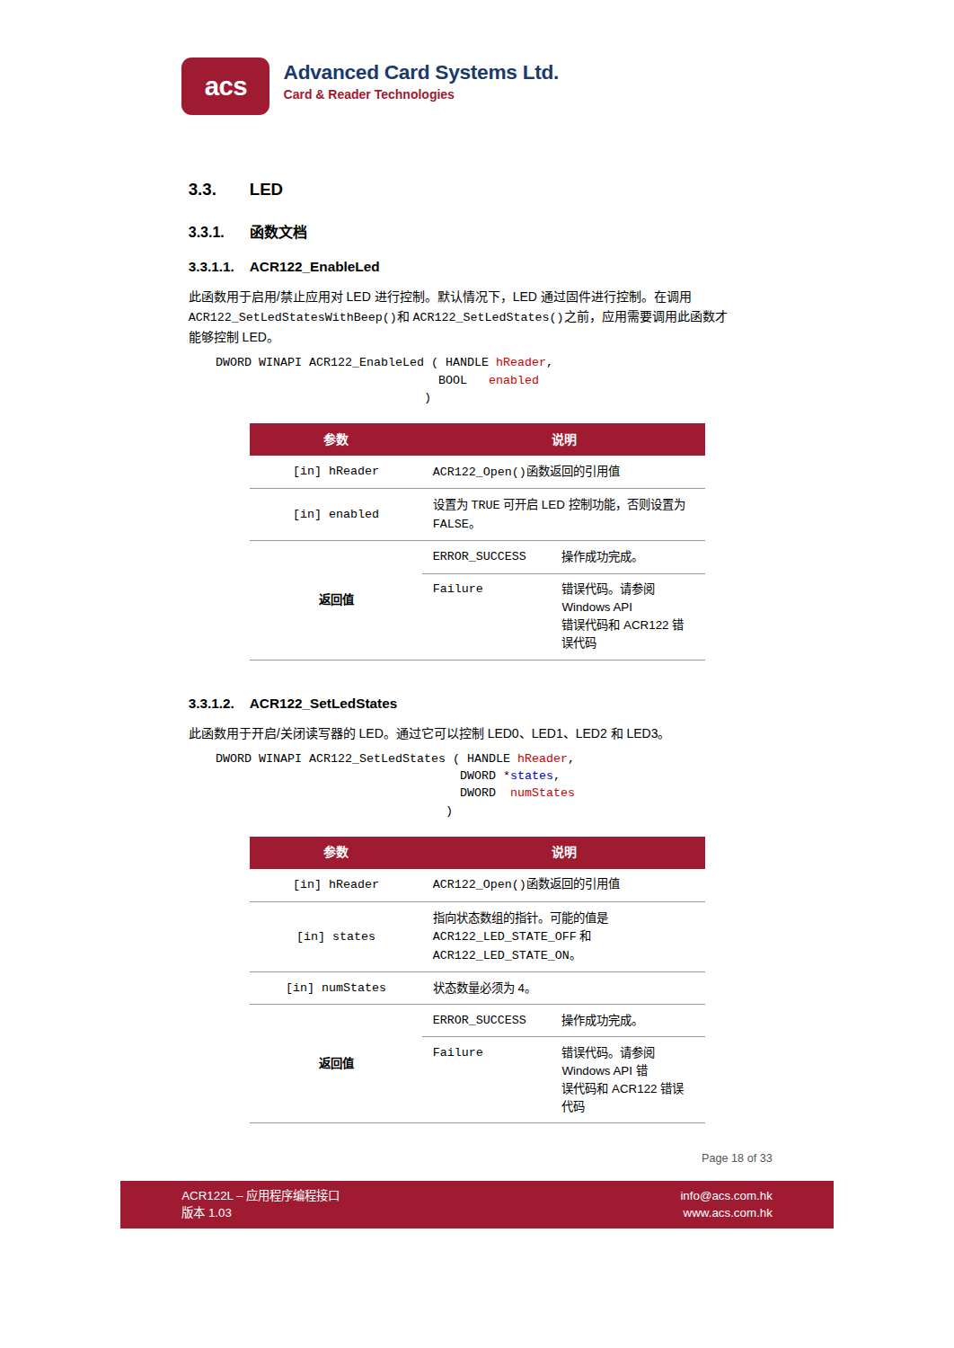acs
Advanced Card Systems Ltd.
Card & Reader Technologies
3.3. LED
3.3.1. 函数文档
3.3.1.1. ACR122_EnableLed
此函数用于启用/禁止应用对 LED 进行控制。默认情况下，LED 通过固件进行控制。在调用
ACR122_SetLedStatesWithBeep() 和 ACR122_SetLedStates() 之前，应用需要调用此函数才
能够控制 LED。
DWORD WINAPI ACR122_EnableLed ( HANDLE hReader, BOOL enabled )
| 参数 | 说明 |
| --- | --- |
| [in] hReader | ACR122_Open() 函数返回的引用值 |
| [in] enabled | 设置为 TRUE 可开启 LED 控制功能，否则设置为 FALSE 。 |
| 返回值 | ERROR_SUCCESS 操作成功完成。 |
| Failure 错误代码。请参阅 Windows API 错误代码和 ACR122 错误代码 |
3.3.1.2. ACR122_SetLedStates
此函数用于开启/关闭读写器的 LED。通过它可以控制 LED0、LED1、LED2 和 LED3。
DWORD WINAPI ACR122_SetLedStates ( HANDLE hReader, DWORD *states, DWORD numStates )
| 参数 | 说明 |
| --- | --- |
| [in] hReader | ACR122_Open() 函数返回的引用值 |
| [in] states | 指向状态数组的指针。可能的值是 ACR122_LED_STATE_OFF 和 ACR122_LED_STATE_ON 。 |
| [in] numStates | 状态数量必须为 4。 |
| 返回值 | ERROR_SUCCESS 操作成功完成。 |
| Failure 错误代码。请参阅 Windows API 错 误代码和 ACR122 错误代码 |
Page 18 of 33
ACR122L – 应用程序编程接口
版本 1.03
info@acs.com.hk
www.acs.com.hk